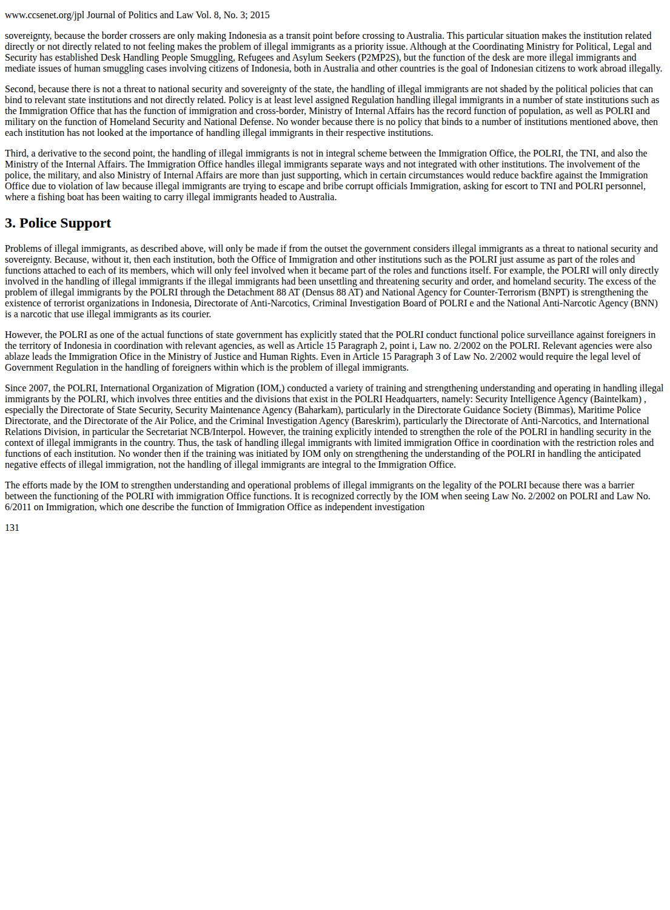www.ccsenet.org/jpl Journal of Politics and Law Vol. 8, No. 3; 2015
sovereignty, because the border crossers are only making Indonesia as a transit point before crossing to Australia. This particular situation makes the institution related directly or not directly related to not feeling makes the problem of illegal immigrants as a priority issue. Although at the Coordinating Ministry for Political, Legal and Security has established Desk Handling People Smuggling, Refugees and Asylum Seekers (P2MP2S), but the function of the desk are more illegal immigrants and mediate issues of human smuggling cases involving citizens of Indonesia, both in Australia and other countries is the goal of Indonesian citizens to work abroad illegally.
Second, because there is not a threat to national security and sovereignty of the state, the handling of illegal immigrants are not shaded by the political policies that can bind to relevant state institutions and not directly related. Policy is at least level assigned Regulation handling illegal immigrants in a number of state institutions such as the Immigration Office that has the function of immigration and cross-border, Ministry of Internal Affairs has the record function of population, as well as POLRI and military on the function of Homeland Security and National Defense. No wonder because there is no policy that binds to a number of institutions mentioned above, then each institution has not looked at the importance of handling illegal immigrants in their respective institutions.
Third, a derivative to the second point, the handling of illegal immigrants is not in integral scheme between the Immigration Office, the POLRI, the TNI, and also the Ministry of the Internal Affairs. The Immigration Office handles illegal immigrants separate ways and not integrated with other institutions. The involvement of the police, the military, and also Ministry of Internal Affairs are more than just supporting, which in certain circumstances would reduce backfire against the Immigration Office due to violation of law because illegal immigrants are trying to escape and bribe corrupt officials Immigration, asking for escort to TNI and POLRI personnel, where a fishing boat has been waiting to carry illegal immigrants headed to Australia.
3. Police Support
Problems of illegal immigrants, as described above, will only be made if from the outset the government considers illegal immigrants as a threat to national security and sovereignty. Because, without it, then each institution, both the Office of Immigration and other institutions such as the POLRI just assume as part of the roles and functions attached to each of its members, which will only feel involved when it became part of the roles and functions itself. For example, the POLRI will only directly involved in the handling of illegal immigrants if the illegal immigrants had been unsettling and threatening security and order, and homeland security. The excess of the problem of illegal immigrants by the POLRI through the Detachment 88 AT (Densus 88 AT) and National Agency for Counter-Terrorism (BNPT) is strengthening the existence of terrorist organizations in Indonesia, Directorate of Anti-Narcotics, Criminal Investigation Board of POLRI e and the National Anti-Narcotic Agency (BNN) is a narcotic that use illegal immigrants as its courier.
However, the POLRI as one of the actual functions of state government has explicitly stated that the POLRI conduct functional police surveillance against foreigners in the territory of Indonesia in coordination with relevant agencies, as well as Article 15 Paragraph 2, point i, Law no. 2/2002 on the POLRI. Relevant agencies were also ablaze leads the Immigration Ofice in the Ministry of Justice and Human Rights. Even in Article 15 Paragraph 3 of Law No. 2/2002 would require the legal level of Government Regulation in the handling of foreigners within which is the problem of illegal immigrants.
Since 2007, the POLRI, International Organization of Migration (IOM,) conducted a variety of training and strengthening understanding and operating in handling illegal immigrants by the POLRI, which involves three entities and the divisions that exist in the POLRI Headquarters, namely: Security Intelligence Agency (Baintelkam) , especially the Directorate of State Security, Security Maintenance Agency (Baharkam), particularly in the Directorate Guidance Society (Bimmas), Maritime Police Directorate, and the Directorate of the Air Police, and the Criminal Investigation Agency (Bareskrim), particularly the Directorate of Anti-Narcotics, and International Relations Division, in particular the Secretariat NCB/Interpol. However, the training explicitly intended to strengthen the role of the POLRI in handling security in the context of illegal immigrants in the country. Thus, the task of handling illegal immigrants with limited immigration Office in coordination with the restriction roles and functions of each institution. No wonder then if the training was initiated by IOM only on strengthening the understanding of the POLRI in handling the anticipated negative effects of illegal immigration, not the handling of illegal immigrants are integral to the Immigration Office.
The efforts made by the IOM to strengthen understanding and operational problems of illegal immigrants on the legality of the POLRI because there was a barrier between the functioning of the POLRI with immigration Office functions. It is recognized correctly by the IOM when seeing Law No. 2/2002 on POLRI and Law No. 6/2011 on Immigration, which one describe the function of Immigration Office as independent investigation
131